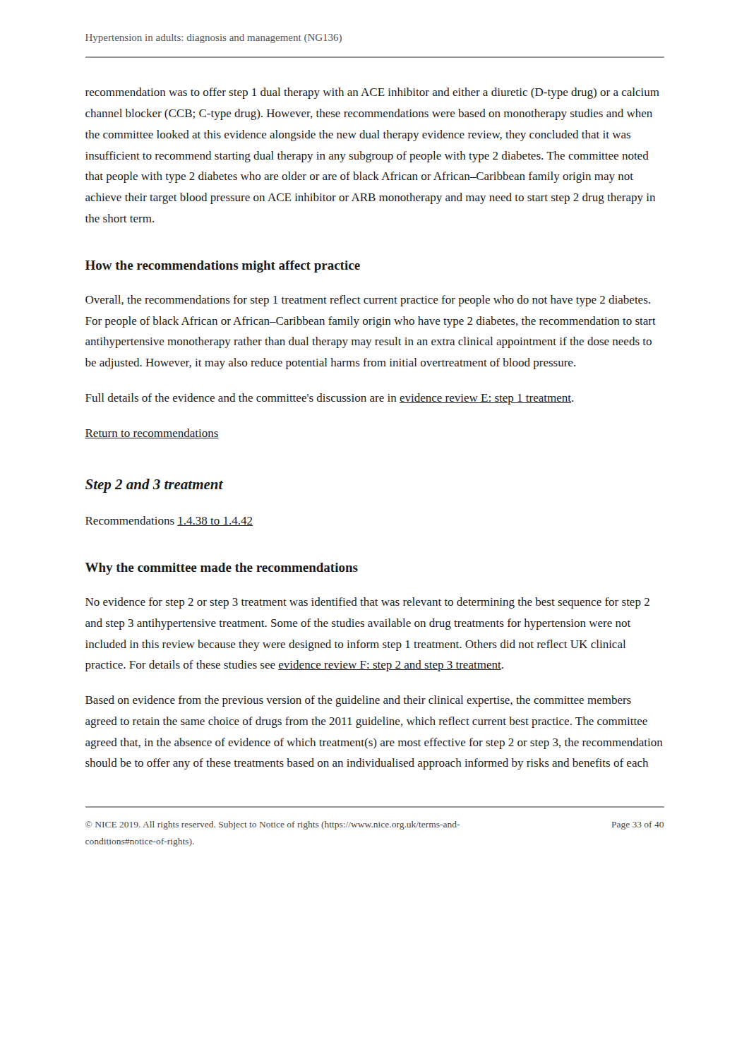Hypertension in adults: diagnosis and management (NG136)
recommendation was to offer step 1 dual therapy with an ACE inhibitor and either a diuretic (D-type drug) or a calcium channel blocker (CCB; C-type drug). However, these recommendations were based on monotherapy studies and when the committee looked at this evidence alongside the new dual therapy evidence review, they concluded that it was insufficient to recommend starting dual therapy in any subgroup of people with type 2 diabetes. The committee noted that people with type 2 diabetes who are older or are of black African or African–Caribbean family origin may not achieve their target blood pressure on ACE inhibitor or ARB monotherapy and may need to start step 2 drug therapy in the short term.
How the recommendations might affect practice
Overall, the recommendations for step 1 treatment reflect current practice for people who do not have type 2 diabetes. For people of black African or African–Caribbean family origin who have type 2 diabetes, the recommendation to start antihypertensive monotherapy rather than dual therapy may result in an extra clinical appointment if the dose needs to be adjusted. However, it may also reduce potential harms from initial overtreatment of blood pressure.
Full details of the evidence and the committee's discussion are in evidence review E: step 1 treatment.
Return to recommendations
Step 2 and 3 treatment
Recommendations 1.4.38 to 1.4.42
Why the committee made the recommendations
No evidence for step 2 or step 3 treatment was identified that was relevant to determining the best sequence for step 2 and step 3 antihypertensive treatment. Some of the studies available on drug treatments for hypertension were not included in this review because they were designed to inform step 1 treatment. Others did not reflect UK clinical practice. For details of these studies see evidence review F: step 2 and step 3 treatment.
Based on evidence from the previous version of the guideline and their clinical expertise, the committee members agreed to retain the same choice of drugs from the 2011 guideline, which reflect current best practice. The committee agreed that, in the absence of evidence of which treatment(s) are most effective for step 2 or step 3, the recommendation should be to offer any of these treatments based on an individualised approach informed by risks and benefits of each
© NICE 2019. All rights reserved. Subject to Notice of rights (https://www.nice.org.uk/terms-and-conditions#notice-of-rights).
Page 33 of 40